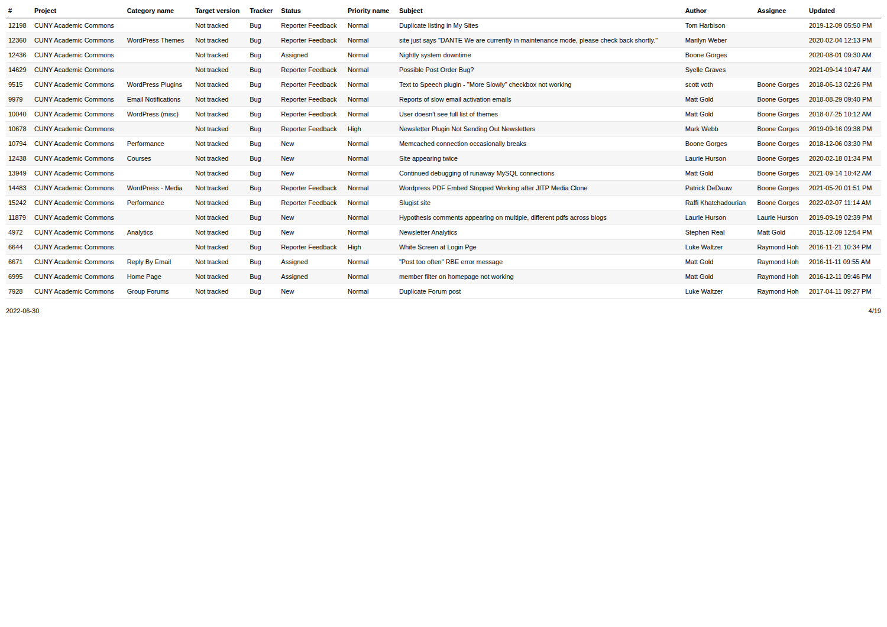| # | Project | Category name | Target version | Tracker | Status | Priority name | Subject | Author | Assignee | Updated |
| --- | --- | --- | --- | --- | --- | --- | --- | --- | --- | --- |
| 12198 | CUNY Academic Commons | | Not tracked | Bug | Reporter Feedback | Normal | Duplicate listing in My Sites | Tom Harbison | | 2019-12-09 05:50 PM |
| 12360 | CUNY Academic Commons | WordPress Themes | Not tracked | Bug | Reporter Feedback | Normal | site just says "DANTE We are currently in maintenance mode, please check back shortly." | Marilyn Weber | | 2020-02-04 12:13 PM |
| 12436 | CUNY Academic Commons | | Not tracked | Bug | Assigned | Normal | Nightly system downtime | Boone Gorges | | 2020-08-01 09:30 AM |
| 14629 | CUNY Academic Commons | | Not tracked | Bug | Reporter Feedback | Normal | Possible Post Order Bug? | Syelle Graves | | 2021-09-14 10:47 AM |
| 9515 | CUNY Academic Commons | WordPress Plugins | Not tracked | Bug | Reporter Feedback | Normal | Text to Speech plugin - "More Slowly" checkbox not working | scott voth | Boone Gorges | 2018-06-13 02:26 PM |
| 9979 | CUNY Academic Commons | Email Notifications | Not tracked | Bug | Reporter Feedback | Normal | Reports of slow email activation emails | Matt Gold | Boone Gorges | 2018-08-29 09:40 PM |
| 10040 | CUNY Academic Commons | WordPress (misc) | Not tracked | Bug | Reporter Feedback | Normal | User doesn't see full list of themes | Matt Gold | Boone Gorges | 2018-07-25 10:12 AM |
| 10678 | CUNY Academic Commons | | Not tracked | Bug | Reporter Feedback | High | Newsletter Plugin Not Sending Out Newsletters | Mark Webb | Boone Gorges | 2019-09-16 09:38 PM |
| 10794 | CUNY Academic Commons | Performance | Not tracked | Bug | New | Normal | Memcached connection occasionally breaks | Boone Gorges | Boone Gorges | 2018-12-06 03:30 PM |
| 12438 | CUNY Academic Commons | Courses | Not tracked | Bug | New | Normal | Site appearing twice | Laurie Hurson | Boone Gorges | 2020-02-18 01:34 PM |
| 13949 | CUNY Academic Commons | | Not tracked | Bug | New | Normal | Continued debugging of runaway MySQL connections | Matt Gold | Boone Gorges | 2021-09-14 10:42 AM |
| 14483 | CUNY Academic Commons | WordPress - Media | Not tracked | Bug | Reporter Feedback | Normal | Wordpress PDF Embed Stopped Working after JITP Media Clone | Patrick DeDauw | Boone Gorges | 2021-05-20 01:51 PM |
| 15242 | CUNY Academic Commons | Performance | Not tracked | Bug | Reporter Feedback | Normal | Slugist site | Raffi Khatchadourian | Boone Gorges | 2022-02-07 11:14 AM |
| 11879 | CUNY Academic Commons | | Not tracked | Bug | New | Normal | Hypothesis comments appearing on multiple, different pdfs across blogs | Laurie Hurson | Laurie Hurson | 2019-09-19 02:39 PM |
| 4972 | CUNY Academic Commons | Analytics | Not tracked | Bug | New | Normal | Newsletter Analytics | Stephen Real | Matt Gold | 2015-12-09 12:54 PM |
| 6644 | CUNY Academic Commons | | Not tracked | Bug | Reporter Feedback | High | White Screen at Login Pge | Luke Waltzer | Raymond Hoh | 2016-11-21 10:34 PM |
| 6671 | CUNY Academic Commons | Reply By Email | Not tracked | Bug | Assigned | Normal | "Post too often" RBE error message | Matt Gold | Raymond Hoh | 2016-11-11 09:55 AM |
| 6995 | CUNY Academic Commons | Home Page | Not tracked | Bug | Assigned | Normal | member filter on homepage not working | Matt Gold | Raymond Hoh | 2016-12-11 09:46 PM |
| 7928 | CUNY Academic Commons | Group Forums | Not tracked | Bug | New | Normal | Duplicate Forum post | Luke Waltzer | Raymond Hoh | 2017-04-11 09:27 PM |
2022-06-30 4/19